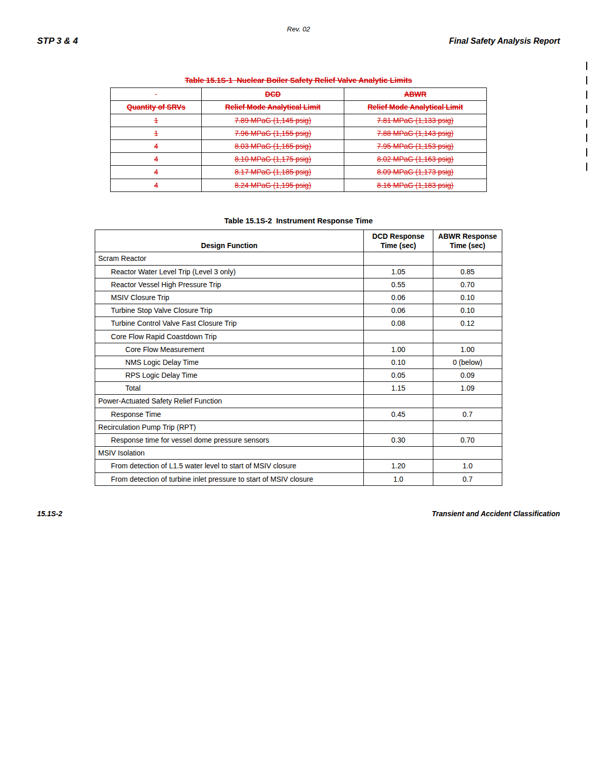Rev. 02
STP 3 & 4
Final Safety Analysis Report
Table 15.1S-1 Nuclear Boiler Safety Relief Valve Analytic Limits
| | DCD | ABWR |
| Quantity of SRVs | Relief Mode Analytical Limit | Relief Mode Analytical Limit |
| 1 | 7.89 MPaG (1,145 psig) | 7.81 MPaG (1,133 psig) |
| 1 | 7.96 MPaG (1,155 psig) | 7.88 MPaG (1,143 psig) |
| 4 | 8.03 MPaG (1,165 psig) | 7.95 MPaG (1,153 psig) |
| 4 | 8.10 MPaG (1,175 psig) | 8.02 MPaG (1,163 psig) |
| 4 | 8.17 MPaG (1,185 psig) | 8.09 MPaG (1,173 psig) |
| 4 | 8.24 MPaG (1,195 psig) | 8.16 MPaG (1,183 psig) |
Table 15.1S-2 Instrument Response Time
| Design Function | DCD Response Time (sec) | ABWR Response Time (sec) |
| --- | --- | --- |
| Scram Reactor | | |
| Reactor Water Level Trip (Level 3 only) | 1.05 | 0.85 |
| Reactor Vessel High Pressure Trip | 0.55 | 0.70 |
| MSIV Closure Trip | 0.06 | 0.10 |
| Turbine Stop Valve Closure Trip | 0.06 | 0.10 |
| Turbine Control Valve Fast Closure Trip | 0.08 | 0.12 |
| Core Flow Rapid Coastdown Trip | | |
| Core Flow Measurement | 1.00 | 1.00 |
| NMS Logic Delay Time | 0.10 | 0 (below) |
| RPS Logic Delay Time | 0.05 | 0.09 |
| Total | 1.15 | 1.09 |
| Power-Actuated Safety Relief Function | | |
| Response Time | 0.45 | 0.7 |
| Recirculation Pump Trip (RPT) | | |
| Response time for vessel dome pressure sensors | 0.30 | 0.70 |
| MSIV Isolation | | |
| From detection of L1.5 water level to start of MSIV closure | 1.20 | 1.0 |
| From detection of turbine inlet pressure to start of MSIV closure | 1.0 | 0.7 |
15.1S-2
Transient and Accident Classification